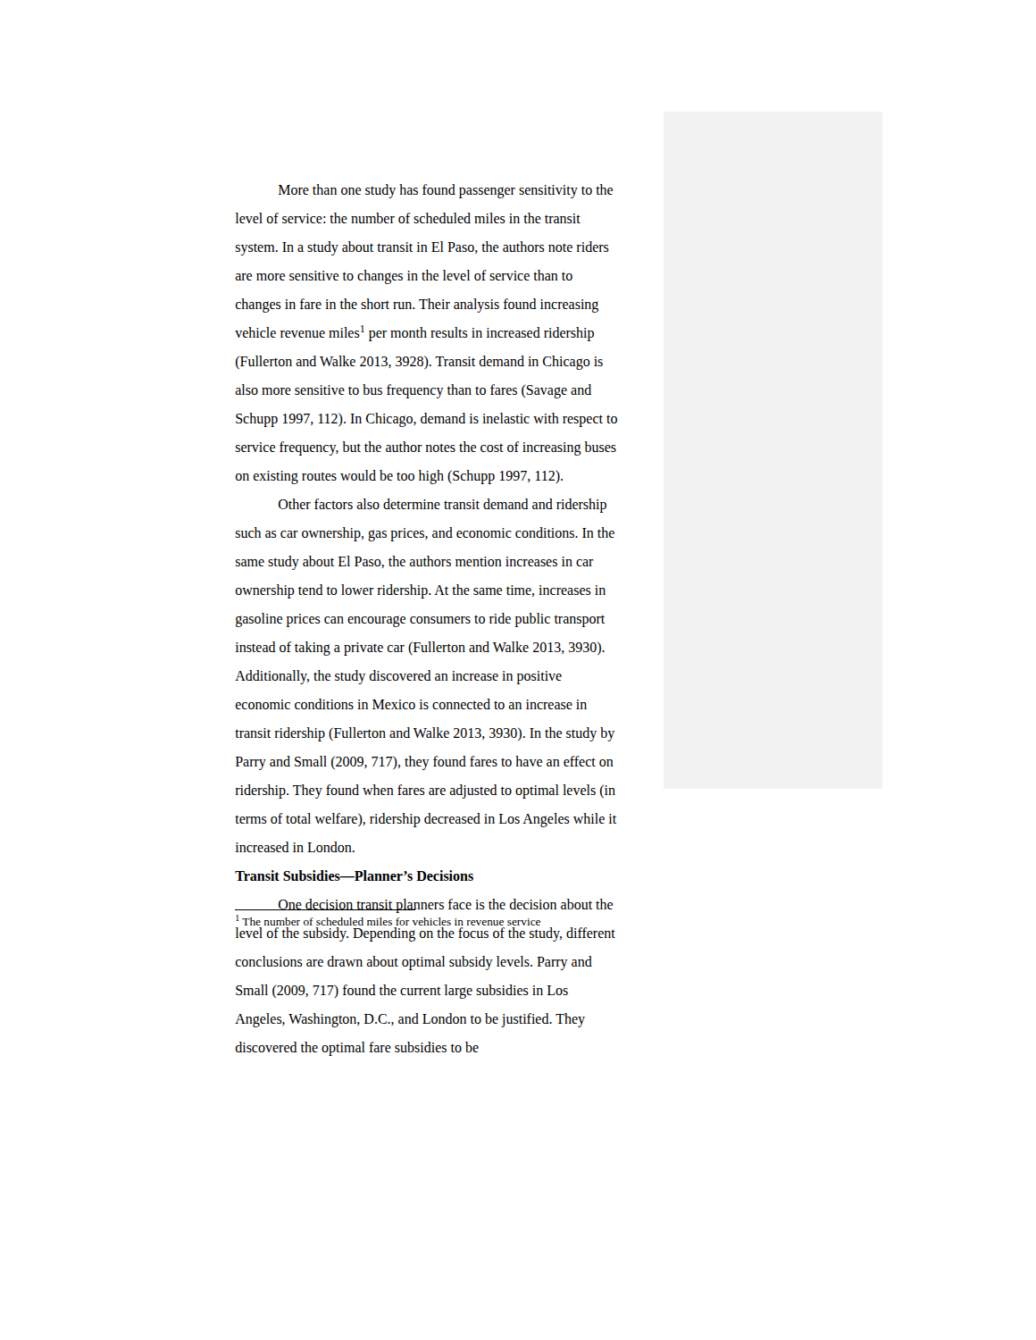More than one study has found passenger sensitivity to the level of service: the number of scheduled miles in the transit system. In a study about transit in El Paso, the authors note riders are more sensitive to changes in the level of service than to changes in fare in the short run. Their analysis found increasing vehicle revenue miles1 per month results in increased ridership (Fullerton and Walke 2013, 3928). Transit demand in Chicago is also more sensitive to bus frequency than to fares (Savage and Schupp 1997, 112). In Chicago, demand is inelastic with respect to service frequency, but the author notes the cost of increasing buses on existing routes would be too high (Schupp 1997, 112).
Other factors also determine transit demand and ridership such as car ownership, gas prices, and economic conditions. In the same study about El Paso, the authors mention increases in car ownership tend to lower ridership. At the same time, increases in gasoline prices can encourage consumers to ride public transport instead of taking a private car (Fullerton and Walke 2013, 3930). Additionally, the study discovered an increase in positive economic conditions in Mexico is connected to an increase in transit ridership (Fullerton and Walke 2013, 3930). In the study by Parry and Small (2009, 717), they found fares to have an effect on ridership. They found when fares are adjusted to optimal levels (in terms of total welfare), ridership decreased in Los Angeles while it increased in London.
Transit Subsidies—Planner’s Decisions
One decision transit planners face is the decision about the level of the subsidy. Depending on the focus of the study, different conclusions are drawn about optimal subsidy levels. Parry and Small (2009, 717) found the current large subsidies in Los Angeles, Washington, D.C., and London to be justified. They discovered the optimal fare subsidies to be
1 The number of scheduled miles for vehicles in revenue service